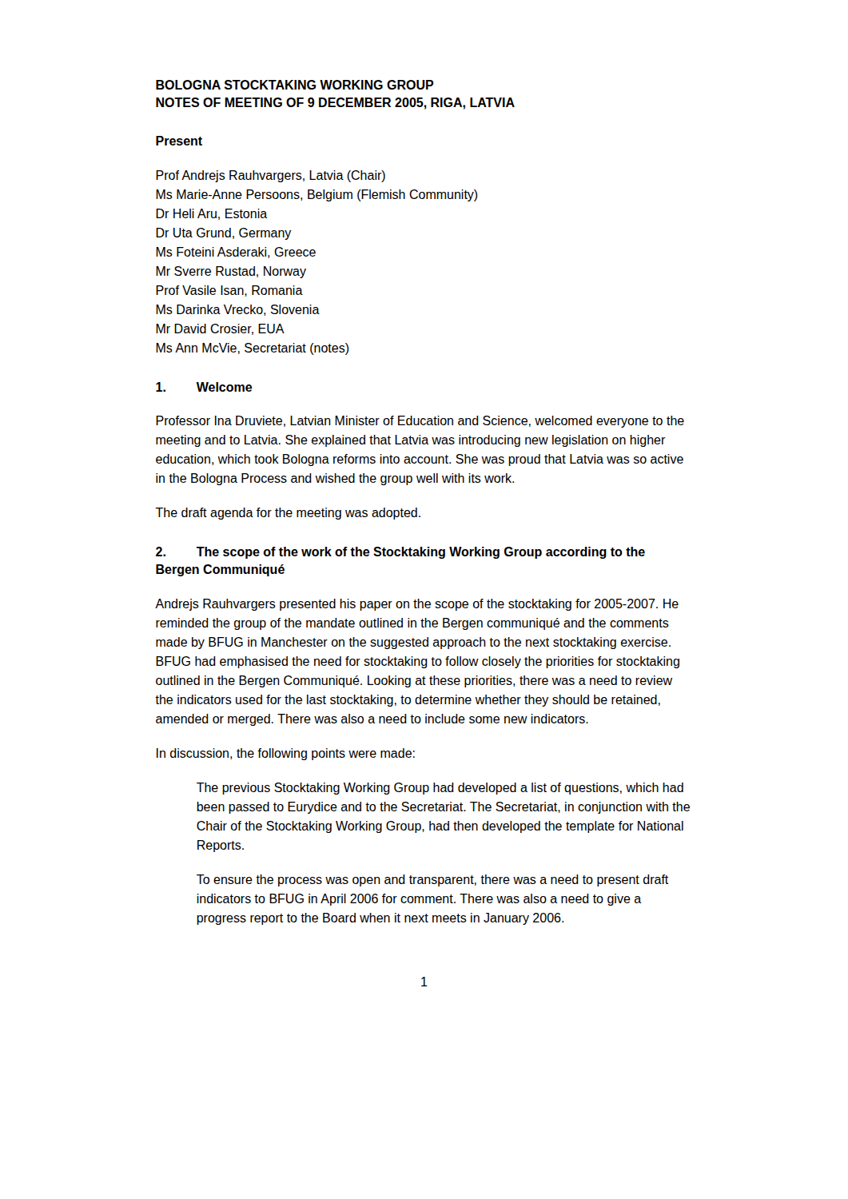BOLOGNA STOCKTAKING WORKING GROUP
NOTES OF MEETING OF 9 DECEMBER 2005, RIGA, LATVIA
Present
Prof Andrejs Rauhvargers, Latvia (Chair)
Ms Marie-Anne Persoons, Belgium (Flemish Community)
Dr Heli Aru, Estonia
Dr Uta Grund, Germany
Ms Foteini Asderaki, Greece
Mr Sverre Rustad, Norway
Prof Vasile Isan, Romania
Ms Darinka Vrecko, Slovenia
Mr David Crosier, EUA
Ms Ann McVie, Secretariat (notes)
1. Welcome
Professor Ina Druviete, Latvian Minister of Education and Science, welcomed everyone to the meeting and to Latvia. She explained that Latvia was introducing new legislation on higher education, which took Bologna reforms into account. She was proud that Latvia was so active in the Bologna Process and wished the group well with its work.
The draft agenda for the meeting was adopted.
2. The scope of the work of the Stocktaking Working Group according to the Bergen Communiqué
Andrejs Rauhvargers presented his paper on the scope of the stocktaking for 2005-2007. He reminded the group of the mandate outlined in the Bergen communiqué and the comments made by BFUG in Manchester on the suggested approach to the next stocktaking exercise. BFUG had emphasised the need for stocktaking to follow closely the priorities for stocktaking outlined in the Bergen Communiqué. Looking at these priorities, there was a need to review the indicators used for the last stocktaking, to determine whether they should be retained, amended or merged. There was also a need to include some new indicators.
In discussion, the following points were made:
The previous Stocktaking Working Group had developed a list of questions, which had been passed to Eurydice and to the Secretariat. The Secretariat, in conjunction with the Chair of the Stocktaking Working Group, had then developed the template for National Reports.
To ensure the process was open and transparent, there was a need to present draft indicators to BFUG in April 2006 for comment. There was also a need to give a progress report to the Board when it next meets in January 2006.
1